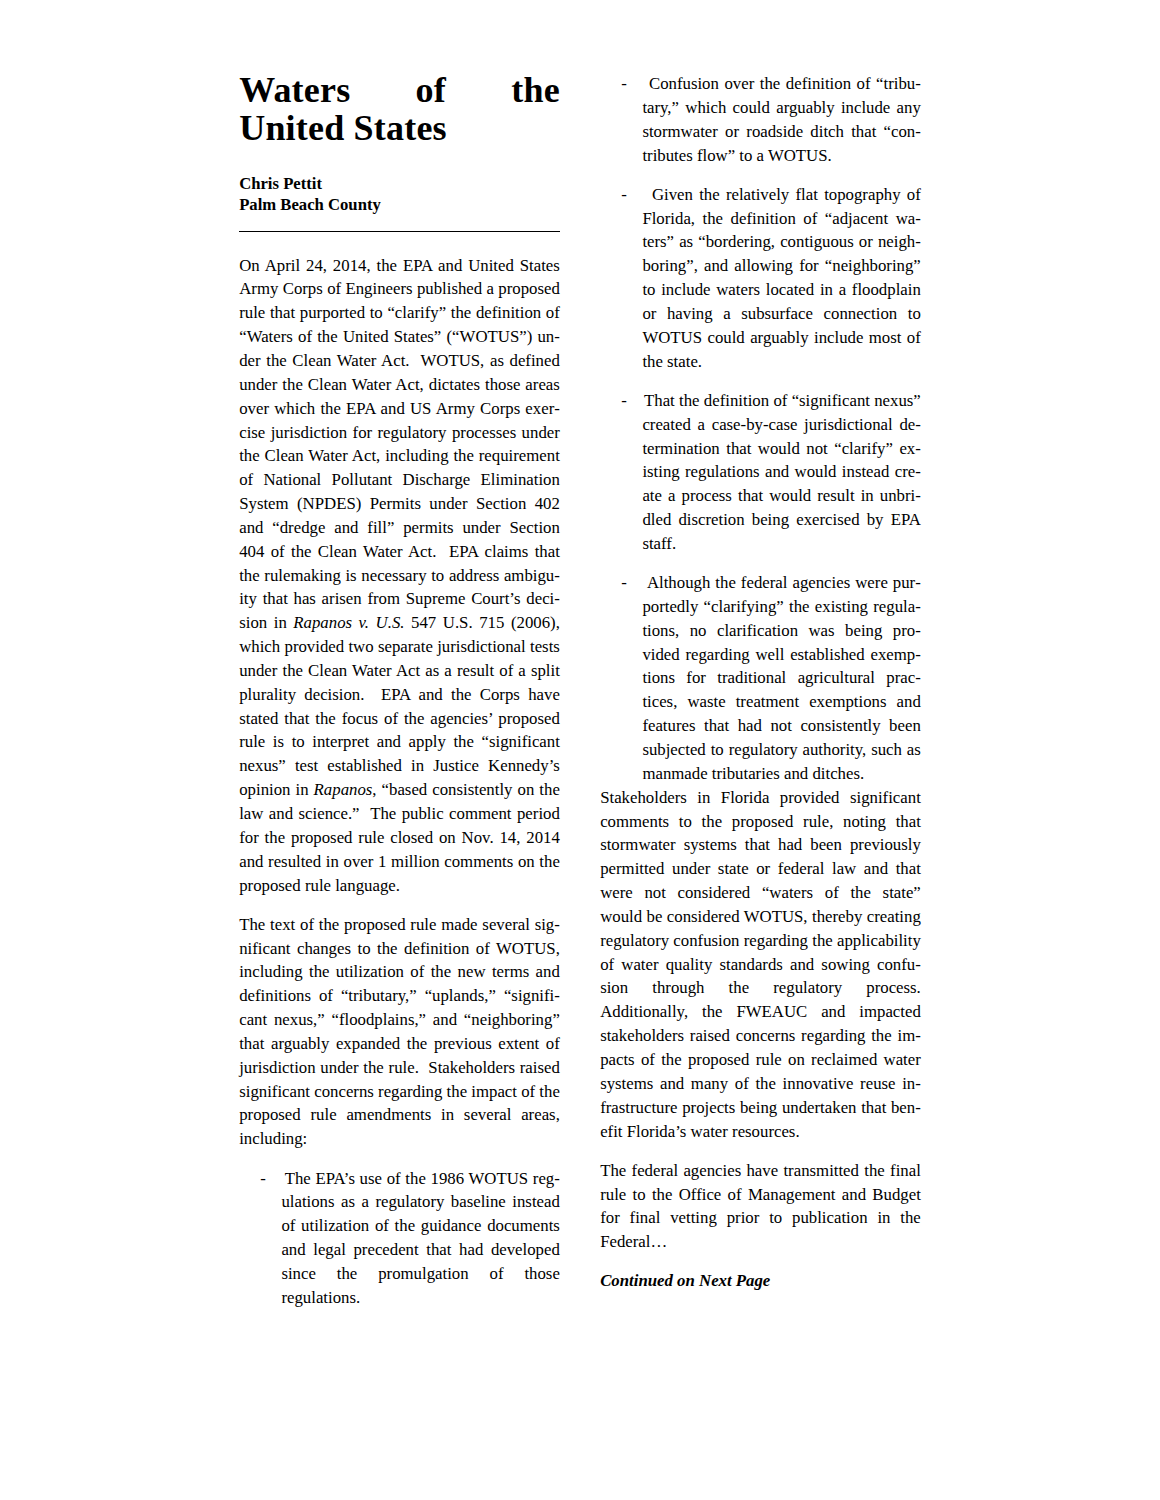Waters of the United States
Chris Pettit
Palm Beach County
On April 24, 2014, the EPA and United States Army Corps of Engineers published a proposed rule that purported to “clarify” the definition of “Waters of the United States” (“WOTUS”) under the Clean Water Act. WOTUS, as defined under the Clean Water Act, dictates those areas over which the EPA and US Army Corps exercise jurisdiction for regulatory processes under the Clean Water Act, including the requirement of National Pollutant Discharge Elimination System (NPDES) Permits under Section 402 and “dredge and fill” permits under Section 404 of the Clean Water Act. EPA claims that the rulemaking is necessary to address ambiguity that has arisen from Supreme Court’s decision in Rapanos v. U.S. 547 U.S. 715 (2006), which provided two separate jurisdictional tests under the Clean Water Act as a result of a split plurality decision. EPA and the Corps have stated that the focus of the agencies’ proposed rule is to interpret and apply the “significant nexus” test established in Justice Kennedy’s opinion in Rapanos, “based consistently on the law and science.” The public comment period for the proposed rule closed on Nov. 14, 2014 and resulted in over 1 million comments on the proposed rule language.
The text of the proposed rule made several significant changes to the definition of WOTUS, including the utilization of the new terms and definitions of “tributary,” “uplands,” “significant nexus,” “floodplains,” and “neighboring” that arguably expanded the previous extent of jurisdiction under the rule. Stakeholders raised significant concerns regarding the impact of the proposed rule amendments in several areas, including:
The EPA’s use of the 1986 WOTUS regulations as a regulatory baseline instead of utilization of the guidance documents and legal precedent that had developed since the promulgation of those regulations.
Confusion over the definition of “tributary,” which could arguably include any stormwater or roadside ditch that “contributes flow” to a WOTUS.
Given the relatively flat topography of Florida, the definition of “adjacent waters” as “bordering, contiguous or neighboring”, and allowing for “neighboring” to include waters located in a floodplain or having a subsurface connection to WOTUS could arguably include most of the state.
That the definition of “significant nexus” created a case-by-case jurisdictional determination that would not “clarify” existing regulations and would instead create a process that would result in unbridled discretion being exercised by EPA staff.
Although the federal agencies were purportedly “clarifying” the existing regulations, no clarification was being provided regarding well established exemptions for traditional agricultural practices, waste treatment exemptions and features that had not consistently been subjected to regulatory authority, such as manmade tributaries and ditches.
Stakeholders in Florida provided significant comments to the proposed rule, noting that stormwater systems that had been previously permitted under state or federal law and that were not considered “waters of the state” would be considered WOTUS, thereby creating regulatory confusion regarding the applicability of water quality standards and sowing confusion through the regulatory process. Additionally, the FWEAUC and impacted stakeholders raised concerns regarding the impacts of the proposed rule on reclaimed water systems and many of the innovative reuse infrastructure projects being undertaken that benefit Florida’s water resources.
The federal agencies have transmitted the final rule to the Office of Management and Budget for final vetting prior to publication in the Federal…
Continued on Next Page